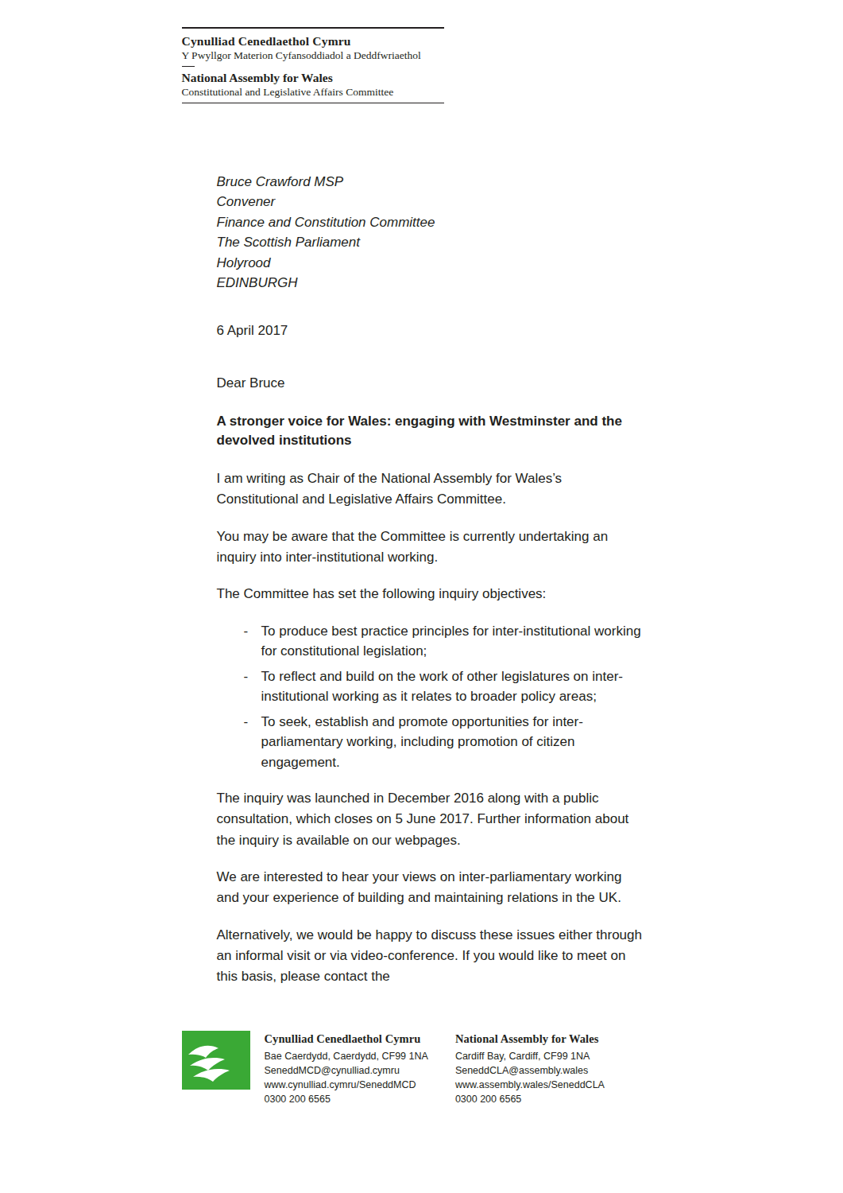Cynulliad Cenedlaethol Cymru
Y Pwyllgor Materion Cyfansoddiadol a Deddfwriaethol
National Assembly for Wales
Constitutional and Legislative Affairs Committee
Bruce Crawford MSP
Convener
Finance and Constitution Committee
The Scottish Parliament
Holyrood
EDINBURGH
6 April 2017
Dear Bruce
A stronger voice for Wales: engaging with Westminster and the devolved institutions
I am writing as Chair of the National Assembly for Wales’s Constitutional and Legislative Affairs Committee.
You may be aware that the Committee is currently undertaking an inquiry into inter-institutional working.
The Committee has set the following inquiry objectives:
To produce best practice principles for inter-institutional working for constitutional legislation;
To reflect and build on the work of other legislatures on inter-institutional working as it relates to broader policy areas;
To seek, establish and promote opportunities for inter-parliamentary working, including promotion of citizen engagement.
The inquiry was launched in December 2016 along with a public consultation, which closes on 5 June 2017. Further information about the inquiry is available on our webpages.
We are interested to hear your views on inter-parliamentary working and your experience of building and maintaining relations in the UK.
Alternatively, we would be happy to discuss these issues either through an informal visit or via video-conference. If you would like to meet on this basis, please contact the
Cynulliad Cenedlaethol Cymru
Bae Caerdydd, Caerdydd, CF99 1NA SeneddMCD@cynulliad.cymru www.cynulliad.cymru/SeneddMCD 0300 200 6565
National Assembly for Wales
Cardiff Bay, Cardiff, CF99 1NA SeneddCLA@assembly.wales www.assembly.wales/SeneddCLA 0300 200 6565